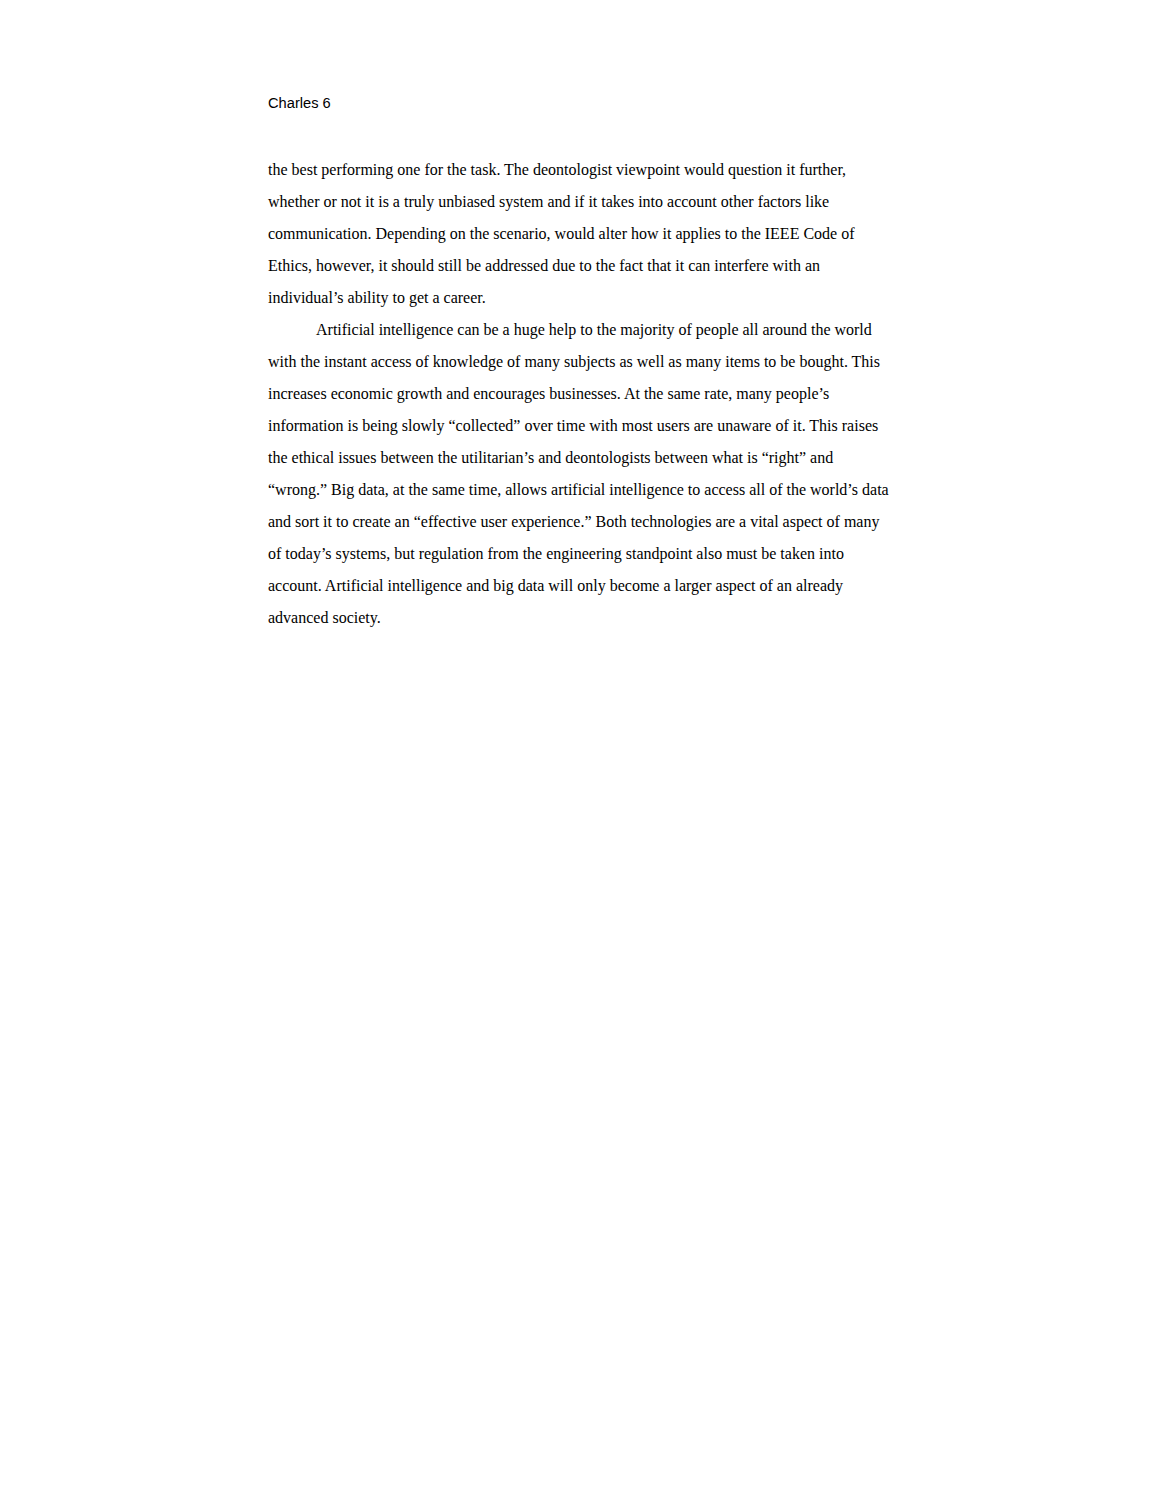Charles 6
the best performing one for the task. The deontologist viewpoint would question it further, whether or not it is a truly unbiased system and if it takes into account other factors like communication. Depending on the scenario, would alter how it applies to the IEEE Code of Ethics, however, it should still be addressed due to the fact that it can interfere with an individual’s ability to get a career.
Artificial intelligence can be a huge help to the majority of people all around the world with the instant access of knowledge of many subjects as well as many items to be bought. This increases economic growth and encourages businesses. At the same rate, many people’s information is being slowly “collected” over time with most users are unaware of it. This raises the ethical issues between the utilitarian’s and deontologists between what is “right” and “wrong.” Big data, at the same time, allows artificial intelligence to access all of the world’s data and sort it to create an “effective user experience.” Both technologies are a vital aspect of many of today’s systems, but regulation from the engineering standpoint also must be taken into account. Artificial intelligence and big data will only become a larger aspect of an already advanced society.